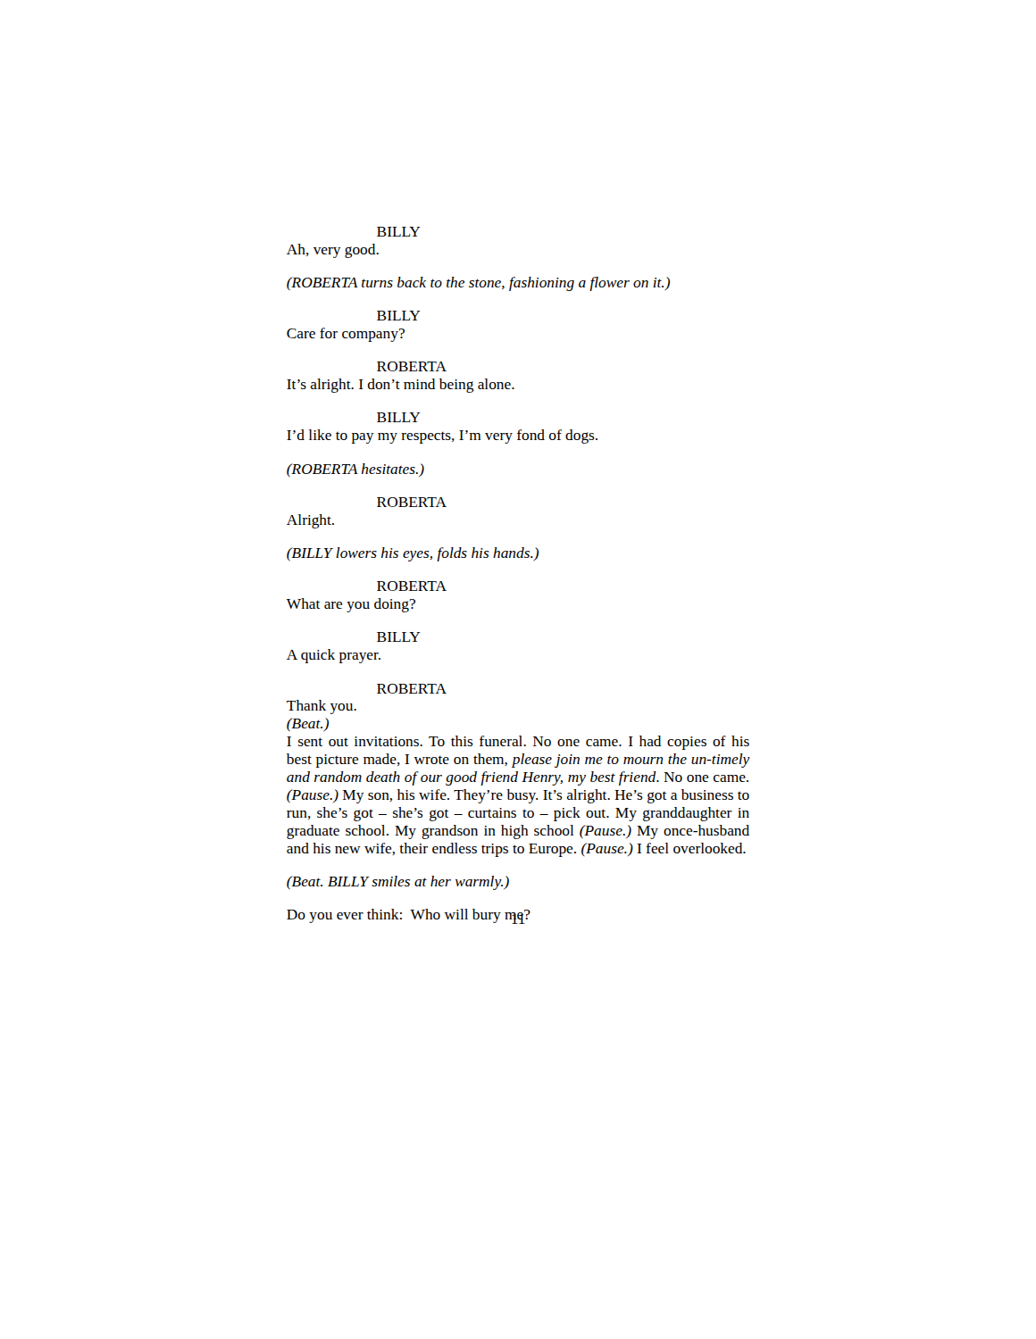BILLY
Ah, very good.
(ROBERTA turns back to the stone, fashioning a flower on it.)
BILLY
Care for company?
ROBERTA
It’s alright. I don’t mind being alone.
BILLY
I’d like to pay my respects, I’m very fond of dogs.
(ROBERTA hesitates.)
ROBERTA
Alright.
(BILLY lowers his eyes, folds his hands.)
ROBERTA
What are you doing?
BILLY
A quick prayer.
ROBERTA
Thank you.
(Beat.)
I sent out invitations. To this funeral. No one came. I had copies of his best picture made, I wrote on them, please join me to mourn the un-timely and random death of our good friend Henry, my best friend. No one came. (Pause.) My son, his wife. They’re busy. It’s alright. He’s got a business to run, she’s got – she’s got – curtains to – pick out. My granddaughter in graduate school. My grandson in high school (Pause.) My once-husband and his new wife, their endless trips to Europe. (Pause.) I feel overlooked.
(Beat. BILLY smiles at her warmly.)
Do you ever think: Who will bury me?
11